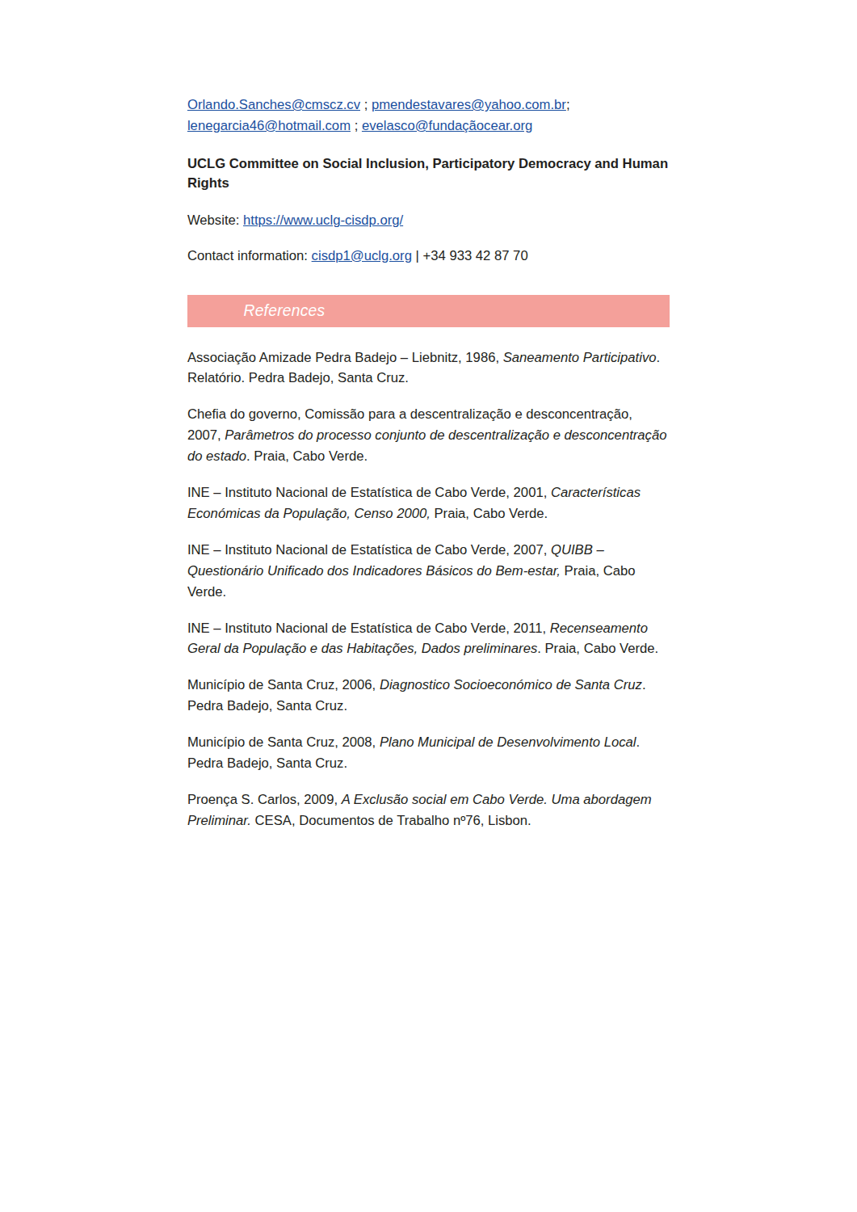Orlando.Sanches@cmscz.cv ; pmendestavares@yahoo.com.br; lenegarcia46@hotmail.com ; evelasco@fundaçãocear.org
UCLG Committee on Social Inclusion, Participatory Democracy and Human Rights
Website: https://www.uclg-cisdp.org/
Contact information: cisdp1@uclg.org | +34 933 42 87 70
References
Associação Amizade Pedra Badejo – Liebnitz, 1986, Saneamento Participativo. Relatório. Pedra Badejo, Santa Cruz.
Chefia do governo, Comissão para a descentralização e desconcentração, 2007, Parâmetros do processo conjunto de descentralização e desconcentração do estado. Praia, Cabo Verde.
INE – Instituto Nacional de Estatística de Cabo Verde, 2001, Características Económicas da População, Censo 2000, Praia, Cabo Verde.
INE – Instituto Nacional de Estatística de Cabo Verde, 2007, QUIBB – Questionário Unificado dos Indicadores Básicos do Bem-estar, Praia, Cabo Verde.
INE – Instituto Nacional de Estatística de Cabo Verde, 2011, Recenseamento Geral da População e das Habitações, Dados preliminares. Praia, Cabo Verde.
Município de Santa Cruz, 2006, Diagnostico Socioeconómico de Santa Cruz. Pedra Badejo, Santa Cruz.
Município de Santa Cruz, 2008, Plano Municipal de Desenvolvimento Local. Pedra Badejo, Santa Cruz.
Proença S. Carlos, 2009, A Exclusão social em Cabo Verde. Uma abordagem Preliminar. CESA, Documentos de Trabalho nº76, Lisbon.